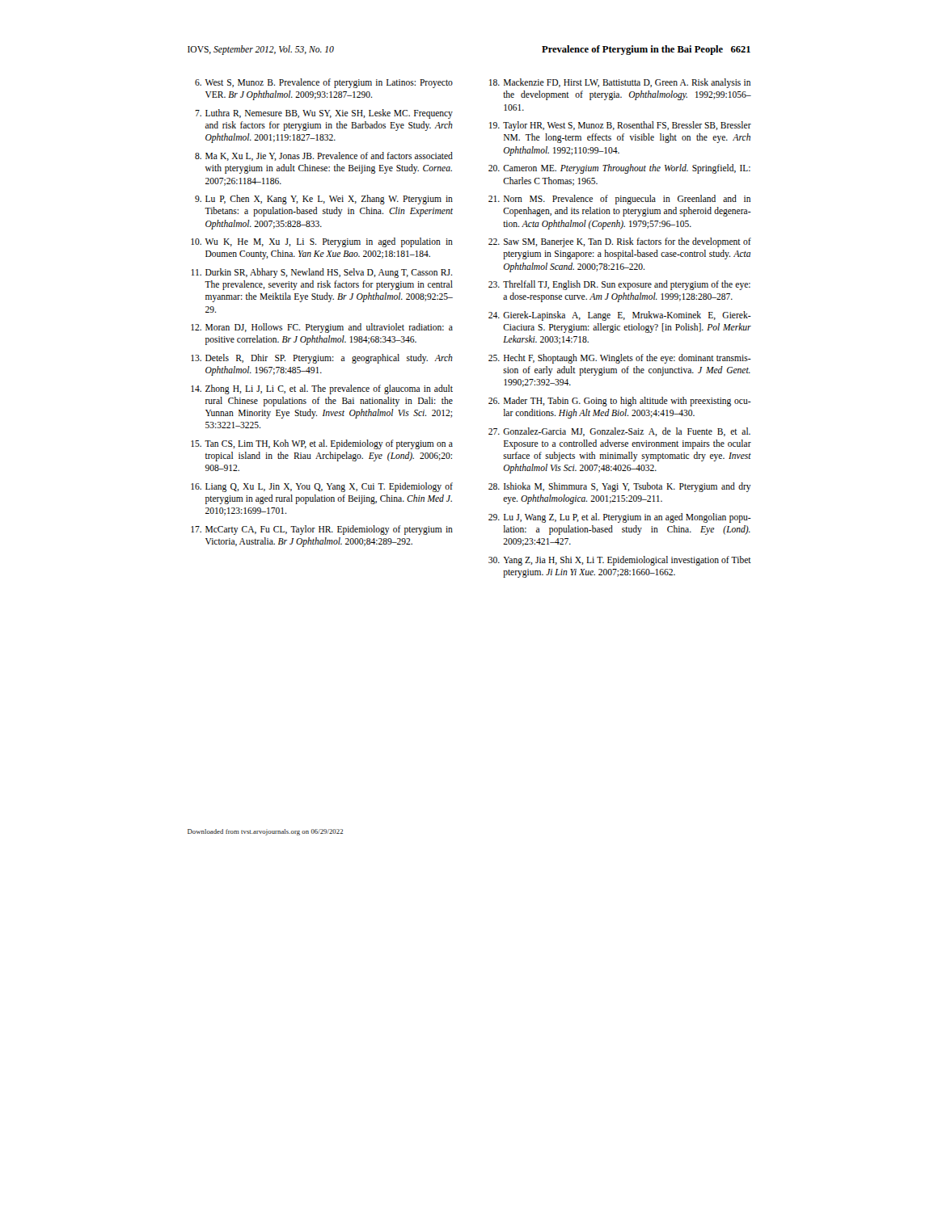IOVS, September 2012, Vol. 53, No. 10
Prevalence of Pterygium in the Bai People 6621
6. West S, Munoz B. Prevalence of pterygium in Latinos: Proyecto VER. Br J Ophthalmol. 2009;93:1287–1290.
7. Luthra R, Nemesure BB, Wu SY, Xie SH, Leske MC. Frequency and risk factors for pterygium in the Barbados Eye Study. Arch Ophthalmol. 2001;119:1827–1832.
8. Ma K, Xu L, Jie Y, Jonas JB. Prevalence of and factors associated with pterygium in adult Chinese: the Beijing Eye Study. Cornea. 2007;26:1184–1186.
9. Lu P, Chen X, Kang Y, Ke L, Wei X, Zhang W. Pterygium in Tibetans: a population-based study in China. Clin Experiment Ophthalmol. 2007;35:828–833.
10. Wu K, He M, Xu J, Li S. Pterygium in aged population in Doumen County, China. Yan Ke Xue Bao. 2002;18:181–184.
11. Durkin SR, Abhary S, Newland HS, Selva D, Aung T, Casson RJ. The prevalence, severity and risk factors for pterygium in central myanmar: the Meiktila Eye Study. Br J Ophthalmol. 2008;92:25–29.
12. Moran DJ, Hollows FC. Pterygium and ultraviolet radiation: a positive correlation. Br J Ophthalmol. 1984;68:343–346.
13. Detels R, Dhir SP. Pterygium: a geographical study. Arch Ophthalmol. 1967;78:485–491.
14. Zhong H, Li J, Li C, et al. The prevalence of glaucoma in adult rural Chinese populations of the Bai nationality in Dali: the Yunnan Minority Eye Study. Invest Ophthalmol Vis Sci. 2012; 53:3221–3225.
15. Tan CS, Lim TH, Koh WP, et al. Epidemiology of pterygium on a tropical island in the Riau Archipelago. Eye (Lond). 2006;20: 908–912.
16. Liang Q, Xu L, Jin X, You Q, Yang X, Cui T. Epidemiology of pterygium in aged rural population of Beijing, China. Chin Med J. 2010;123:1699–1701.
17. McCarty CA, Fu CL, Taylor HR. Epidemiology of pterygium in Victoria, Australia. Br J Ophthalmol. 2000;84:289–292.
18. Mackenzie FD, Hirst LW, Battistutta D, Green A. Risk analysis in the development of pterygia. Ophthalmology. 1992;99:1056–1061.
19. Taylor HR, West S, Munoz B, Rosenthal FS, Bressler SB, Bressler NM. The long-term effects of visible light on the eye. Arch Ophthalmol. 1992;110:99–104.
20. Cameron ME. Pterygium Throughout the World. Springfield, IL: Charles C Thomas; 1965.
21. Norn MS. Prevalence of pinguecula in Greenland and in Copenhagen, and its relation to pterygium and spheroid degeneration. Acta Ophthalmol (Copenh). 1979;57:96–105.
22. Saw SM, Banerjee K, Tan D. Risk factors for the development of pterygium in Singapore: a hospital-based case-control study. Acta Ophthalmol Scand. 2000;78:216–220.
23. Threlfall TJ, English DR. Sun exposure and pterygium of the eye: a dose-response curve. Am J Ophthalmol. 1999;128:280–287.
24. Gierek-Lapinska A, Lange E, Mrukwa-Kominek E, Gierek-Ciaciura S. Pterygium: allergic etiology? [in Polish]. Pol Merkur Lekarski. 2003;14:718.
25. Hecht F, Shoptaugh MG. Winglets of the eye: dominant transmission of early adult pterygium of the conjunctiva. J Med Genet. 1990;27:392–394.
26. Mader TH, Tabin G. Going to high altitude with preexisting ocular conditions. High Alt Med Biol. 2003;4:419–430.
27. Gonzalez-Garcia MJ, Gonzalez-Saiz A, de la Fuente B, et al. Exposure to a controlled adverse environment impairs the ocular surface of subjects with minimally symptomatic dry eye. Invest Ophthalmol Vis Sci. 2007;48:4026–4032.
28. Ishioka M, Shimmura S, Yagi Y, Tsubota K. Pterygium and dry eye. Ophthalmologica. 2001;215:209–211.
29. Lu J, Wang Z, Lu P, et al. Pterygium in an aged Mongolian population: a population-based study in China. Eye (Lond). 2009;23:421–427.
30. Yang Z, Jia H, Shi X, Li T. Epidemiological investigation of Tibet pterygium. Ji Lin Yi Xue. 2007;28:1660–1662.
Downloaded from tvst.arvojournals.org on 06/29/2022